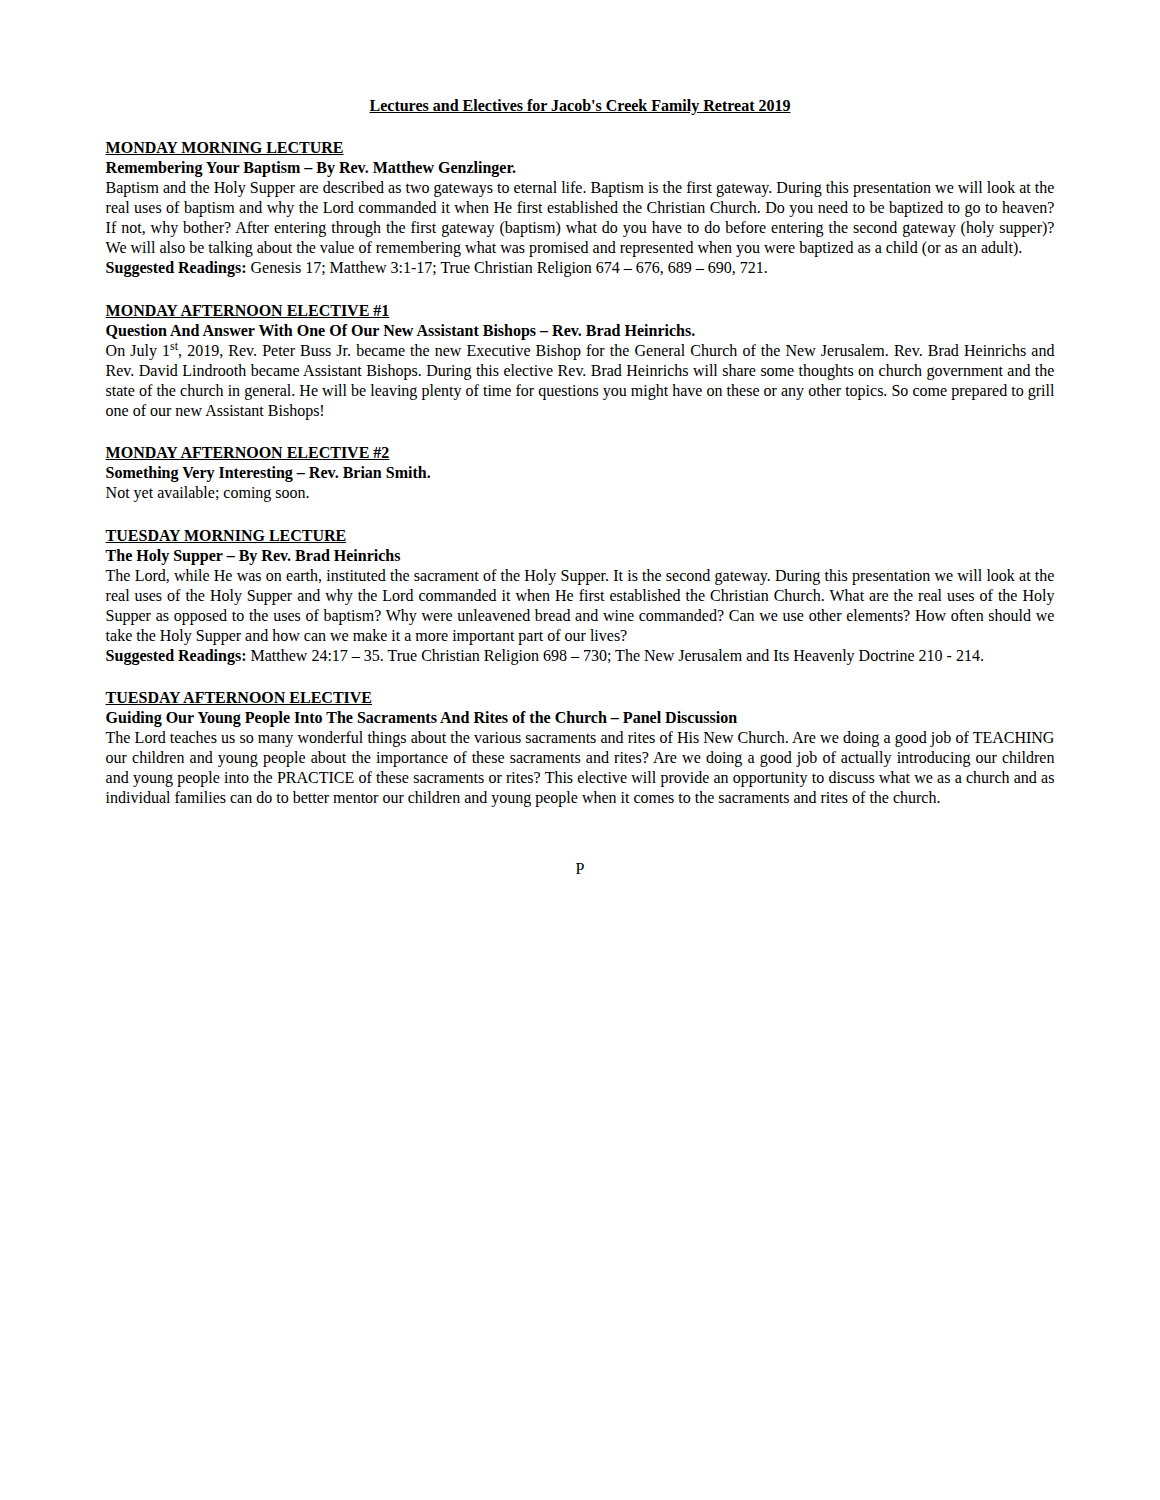Lectures and Electives for Jacob's Creek Family Retreat 2019
MONDAY MORNING LECTURE
Remembering Your Baptism – By Rev. Matthew Genzlinger.
Baptism and the Holy Supper are described as two gateways to eternal life. Baptism is the first gateway. During this presentation we will look at the real uses of baptism and why the Lord commanded it when He first established the Christian Church. Do you need to be baptized to go to heaven? If not, why bother? After entering through the first gateway (baptism) what do you have to do before entering the second gateway (holy supper)? We will also be talking about the value of remembering what was promised and represented when you were baptized as a child (or as an adult).
Suggested Readings: Genesis 17; Matthew 3:1-17; True Christian Religion 674 – 676, 689 – 690, 721.
MONDAY AFTERNOON ELECTIVE #1
Question And Answer With One Of Our New Assistant Bishops – Rev. Brad Heinrichs.
On July 1st, 2019, Rev. Peter Buss Jr. became the new Executive Bishop for the General Church of the New Jerusalem. Rev. Brad Heinrichs and Rev. David Lindrooth became Assistant Bishops. During this elective Rev. Brad Heinrichs will share some thoughts on church government and the state of the church in general. He will be leaving plenty of time for questions you might have on these or any other topics. So come prepared to grill one of our new Assistant Bishops!
MONDAY AFTERNOON ELECTIVE #2
Something Very Interesting – Rev. Brian Smith.
Not yet available; coming soon.
TUESDAY MORNING LECTURE
The Holy Supper – By Rev. Brad Heinrichs
The Lord, while He was on earth, instituted the sacrament of the Holy Supper. It is the second gateway. During this presentation we will look at the real uses of the Holy Supper and why the Lord commanded it when He first established the Christian Church. What are the real uses of the Holy Supper as opposed to the uses of baptism? Why were unleavened bread and wine commanded? Can we use other elements? How often should we take the Holy Supper and how can we make it a more important part of our lives?
Suggested Readings: Matthew 24:17 – 35. True Christian Religion 698 – 730; The New Jerusalem and Its Heavenly Doctrine 210 - 214.
TUESDAY AFTERNOON ELECTIVE
Guiding Our Young People Into The Sacraments And Rites of the Church – Panel Discussion
The Lord teaches us so many wonderful things about the various sacraments and rites of His New Church. Are we doing a good job of TEACHING our children and young people about the importance of these sacraments and rites? Are we doing a good job of actually introducing our children and young people into the PRACTICE of these sacraments or rites? This elective will provide an opportunity to discuss what we as a church and as individual families can do to better mentor our children and young people when it comes to the sacraments and rites of the church.
P